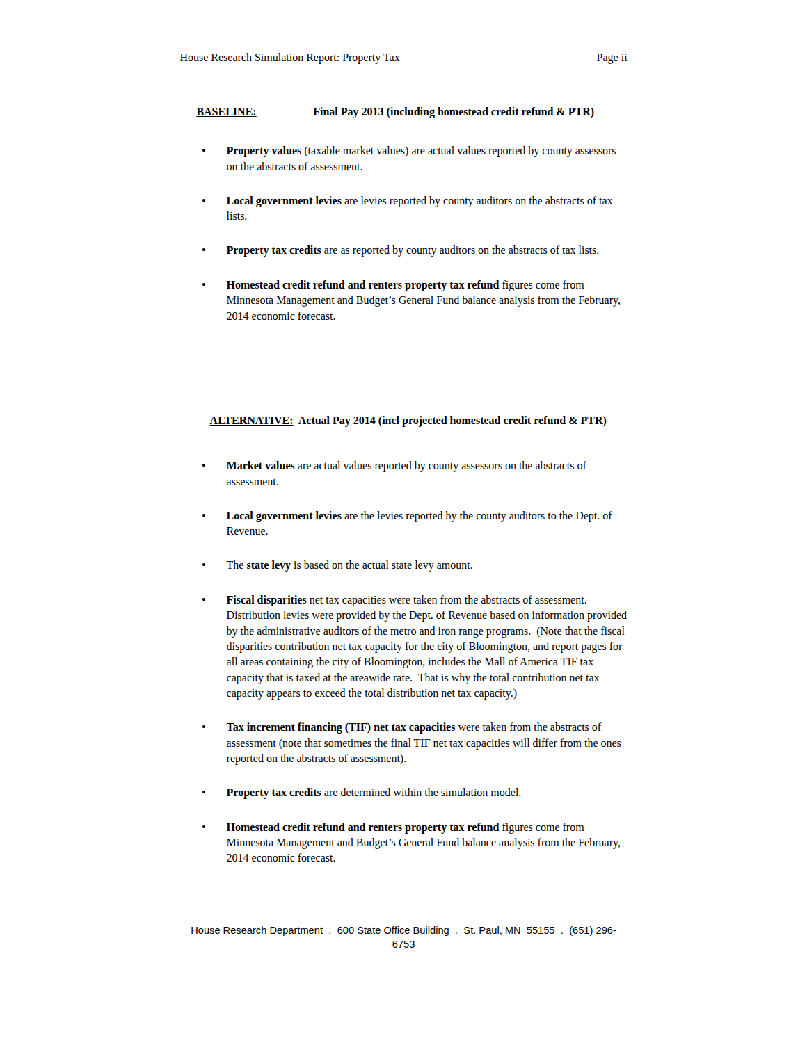House Research Simulation Report: Property Tax Page ii
BASELINE: Final Pay 2013 (including homestead credit refund & PTR)
Property values (taxable market values) are actual values reported by county assessors on the abstracts of assessment.
Local government levies are levies reported by county auditors on the abstracts of tax lists.
Property tax credits are as reported by county auditors on the abstracts of tax lists.
Homestead credit refund and renters property tax refund figures come from Minnesota Management and Budget’s General Fund balance analysis from the February, 2014 economic forecast.
ALTERNATIVE: Actual Pay 2014 (incl projected homestead credit refund & PTR)
Market values are actual values reported by county assessors on the abstracts of assessment.
Local government levies are the levies reported by the county auditors to the Dept. of Revenue.
The state levy is based on the actual state levy amount.
Fiscal disparities net tax capacities were taken from the abstracts of assessment. Distribution levies were provided by the Dept. of Revenue based on information provided by the administrative auditors of the metro and iron range programs. (Note that the fiscal disparities contribution net tax capacity for the city of Bloomington, and report pages for all areas containing the city of Bloomington, includes the Mall of America TIF tax capacity that is taxed at the areawide rate. That is why the total contribution net tax capacity appears to exceed the total distribution net tax capacity.)
Tax increment financing (TIF) net tax capacities were taken from the abstracts of assessment (note that sometimes the final TIF net tax capacities will differ from the ones reported on the abstracts of assessment).
Property tax credits are determined within the simulation model.
Homestead credit refund and renters property tax refund figures come from Minnesota Management and Budget’s General Fund balance analysis from the February, 2014 economic forecast.
House Research Department . 600 State Office Building . St. Paul, MN 55155 . (651) 296-6753